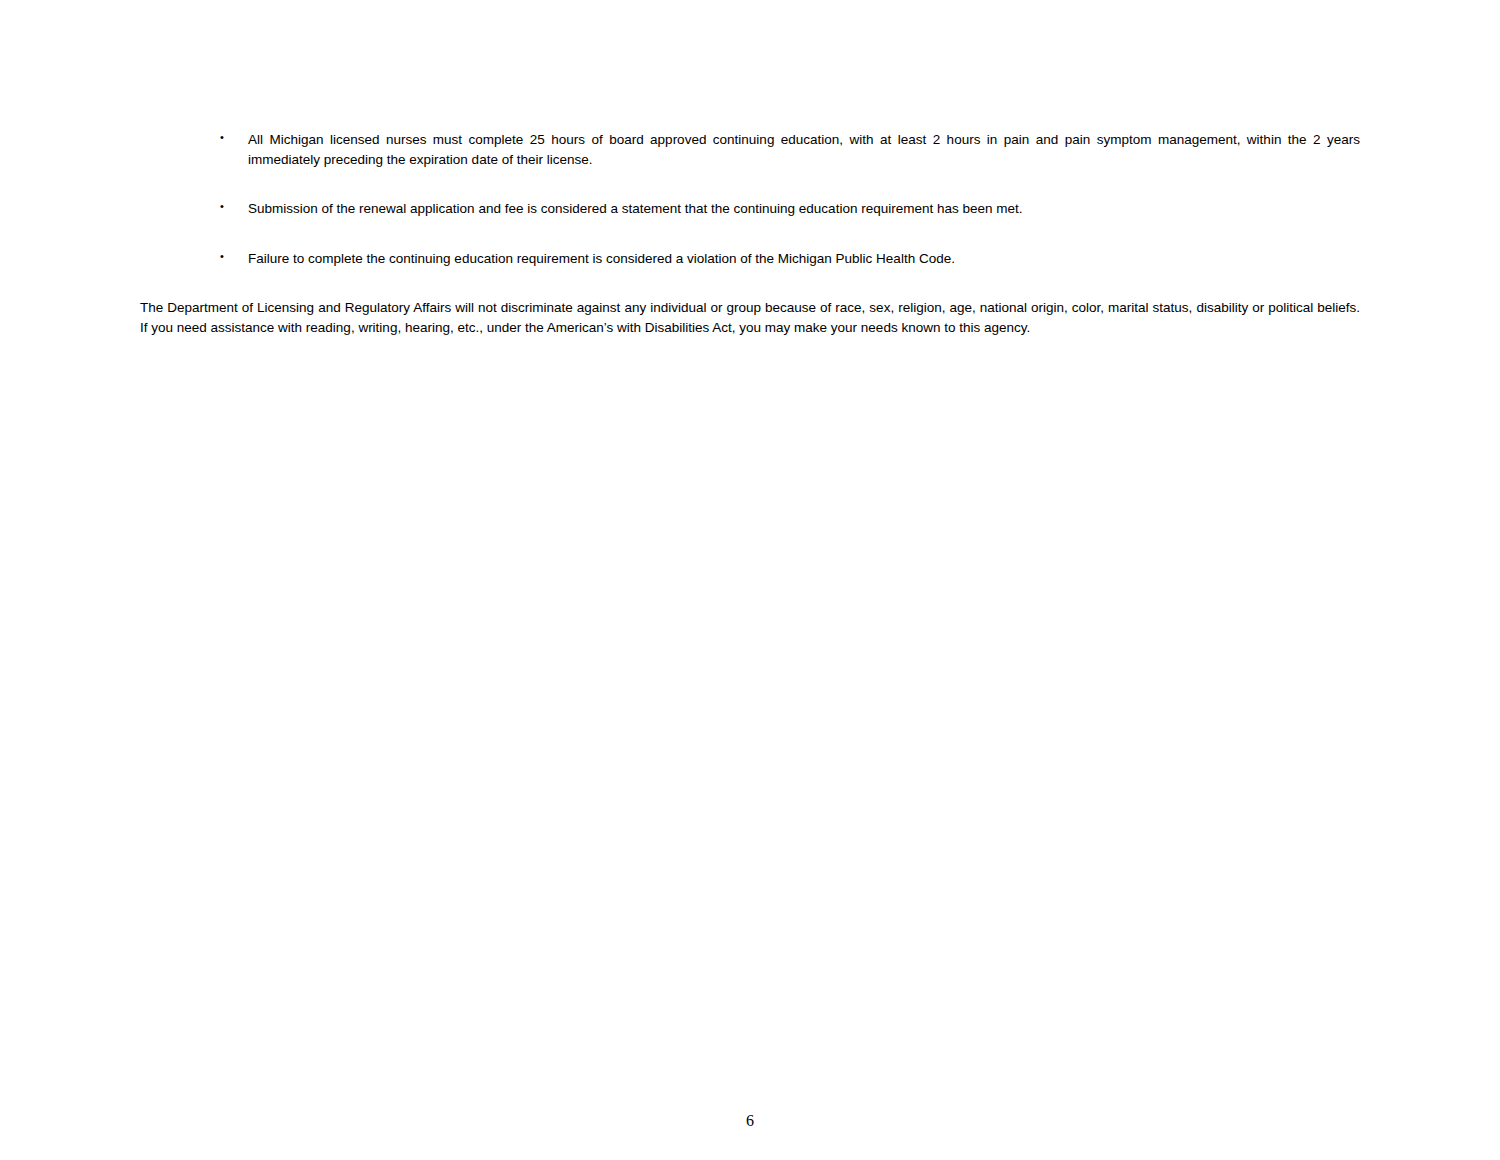All Michigan licensed nurses must complete 25 hours of board approved continuing education, with at least 2 hours in pain and pain symptom management, within the 2 years immediately preceding the expiration date of their license.
Submission of the renewal application and fee is considered a statement that the continuing education requirement has been met.
Failure to complete the continuing education requirement is considered a violation of the Michigan Public Health Code.
The Department of Licensing and Regulatory Affairs will not discriminate against any individual or group because of race, sex, religion, age, national origin, color, marital status, disability or political beliefs. If you need assistance with reading, writing, hearing, etc., under the American’s with Disabilities Act, you may make your needs known to this agency.
6